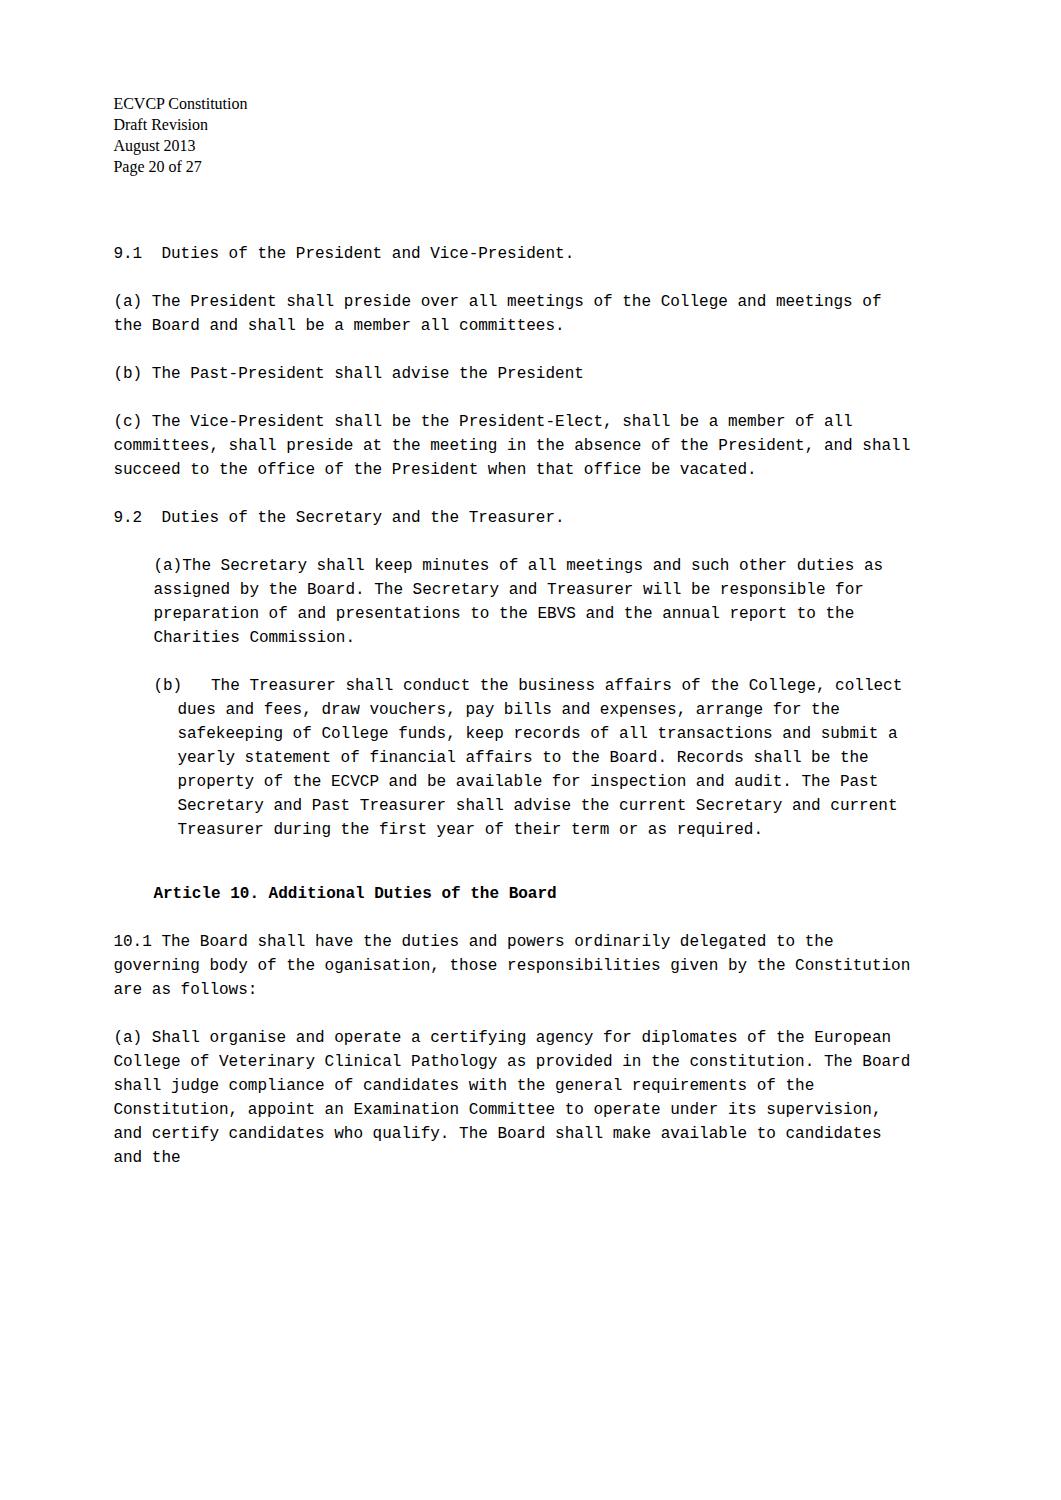ECVCP Constitution
Draft Revision
August 2013
Page 20 of 27
9.1 Duties of the President and Vice-President.
(a) The President shall preside over all meetings of the College and meetings of the Board and shall be a member all committees.
(b) The Past-President shall advise the President
(c) The Vice-President shall be the President-Elect, shall be a member of all committees, shall preside at the meeting in the absence of the President, and shall succeed to the office of the President when that office be vacated.
9.2 Duties of the Secretary and the Treasurer.
(a)The Secretary shall keep minutes of all meetings and such other duties as assigned by the Board. The Secretary and Treasurer will be responsible for preparation of and presentations to the EBVS and the annual report to the Charities Commission.
(b) The Treasurer shall conduct the business affairs of the College, collect dues and fees, draw vouchers, pay bills and expenses, arrange for the safekeeping of College funds, keep records of all transactions and submit a yearly statement of financial affairs to the Board. Records shall be the property of the ECVCP and be available for inspection and audit. The Past Secretary and Past Treasurer shall advise the current Secretary and current Treasurer during the first year of their term or as required.
Article 10. Additional Duties of the Board
10.1 The Board shall have the duties and powers ordinarily delegated to the governing body of the oganisation, those responsibilities given by the Constitution are as follows:
(a) Shall organise and operate a certifying agency for diplomates of the European College of Veterinary Clinical Pathology as provided in the constitution. The Board shall judge compliance of candidates with the general requirements of the Constitution, appoint an Examination Committee to operate under its supervision, and certify candidates who qualify. The Board shall make available to candidates and the